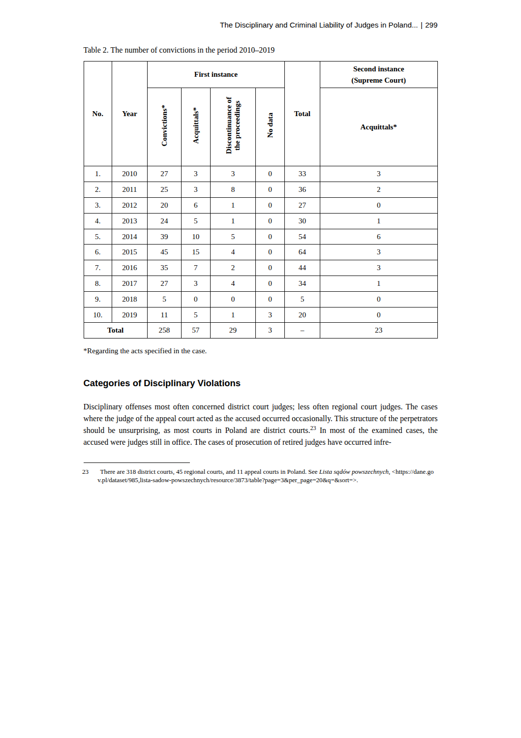The Disciplinary and Criminal Liability of Judges in Poland...|299
Table 2. The number of convictions in the period 2010–2019
| No. | Year | First instance | Total | Second instance (Supreme Court) |
| --- | --- | --- | --- | --- |
| Convictions* | Acquittals* | Discontinu­ance of the proceedings | No data | Acquittals* |
| 1. | 2010 | 27 | 3 | 3 | 0 | 33 | 3 |
| 2. | 2011 | 25 | 3 | 8 | 0 | 36 | 2 |
| 3. | 2012 | 20 | 6 | 1 | 0 | 27 | 0 |
| 4. | 2013 | 24 | 5 | 1 | 0 | 30 | 1 |
| 5. | 2014 | 39 | 10 | 5 | 0 | 54 | 6 |
| 6. | 2015 | 45 | 15 | 4 | 0 | 64 | 3 |
| 7. | 2016 | 35 | 7 | 2 | 0 | 44 | 3 |
| 8. | 2017 | 27 | 3 | 4 | 0 | 34 | 1 |
| 9. | 2018 | 5 | 0 | 0 | 0 | 5 | 0 |
| 10. | 2019 | 11 | 5 | 1 | 3 | 20 | 0 |
| Total | 258 | 57 | 29 | 3 | – | 23 |
*Regarding the acts specified in the case.
Categories of Disciplinary Violations
Disciplinary offenses most often concerned district court judges; less often regional court judges. The cases where the judge of the appeal court acted as the accused occurred occasionally. This structure of the perpetrators should be unsurprising, as most courts in Poland are district courts.23 In most of the examined cases, the accused were judges still in office. The cases of prosecution of retired judges have occurred infre-
23 There are 318 district courts, 45 regional courts, and 11 appeal courts in Poland. See Lista sądów powszechnych, <https://dane.gov.pl/dataset/985,lista-sadow-powszechnych/resource/3873/table?page=3&per_page=20&q=&sort=>.